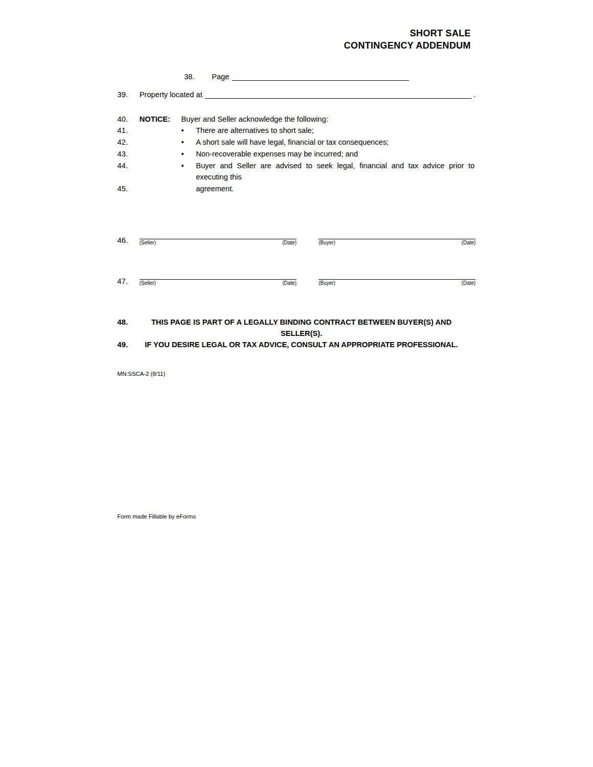SHORT SALE
CONTINGENCY ADDENDUM
38. Page
39. Property located at .
40. NOTICE: Buyer and Seller acknowledge the following:
41. • There are alternatives to short sale;
42. • A short sale will have legal, financial or tax consequences;
43. • Non-recoverable expenses may be incurred; and
44. • Buyer and Seller are advised to seek legal, financial and tax advice prior to executing this
45. agreement.
46.
(Seller)(Date)
(Buyer)(Date)
47.
(Seller)(Date)
(Buyer)(Date)
48. THIS PAGE IS PART OF A LEGALLY BINDING CONTRACT BETWEEN BUYER(S) AND SELLER(S).
49. IF YOU DESIRE LEGAL OR TAX ADVICE, CONSULT AN APPROPRIATE PROFESSIONAL.
MN:SSCA-2 (8/11)
Form made Fillable by eForms